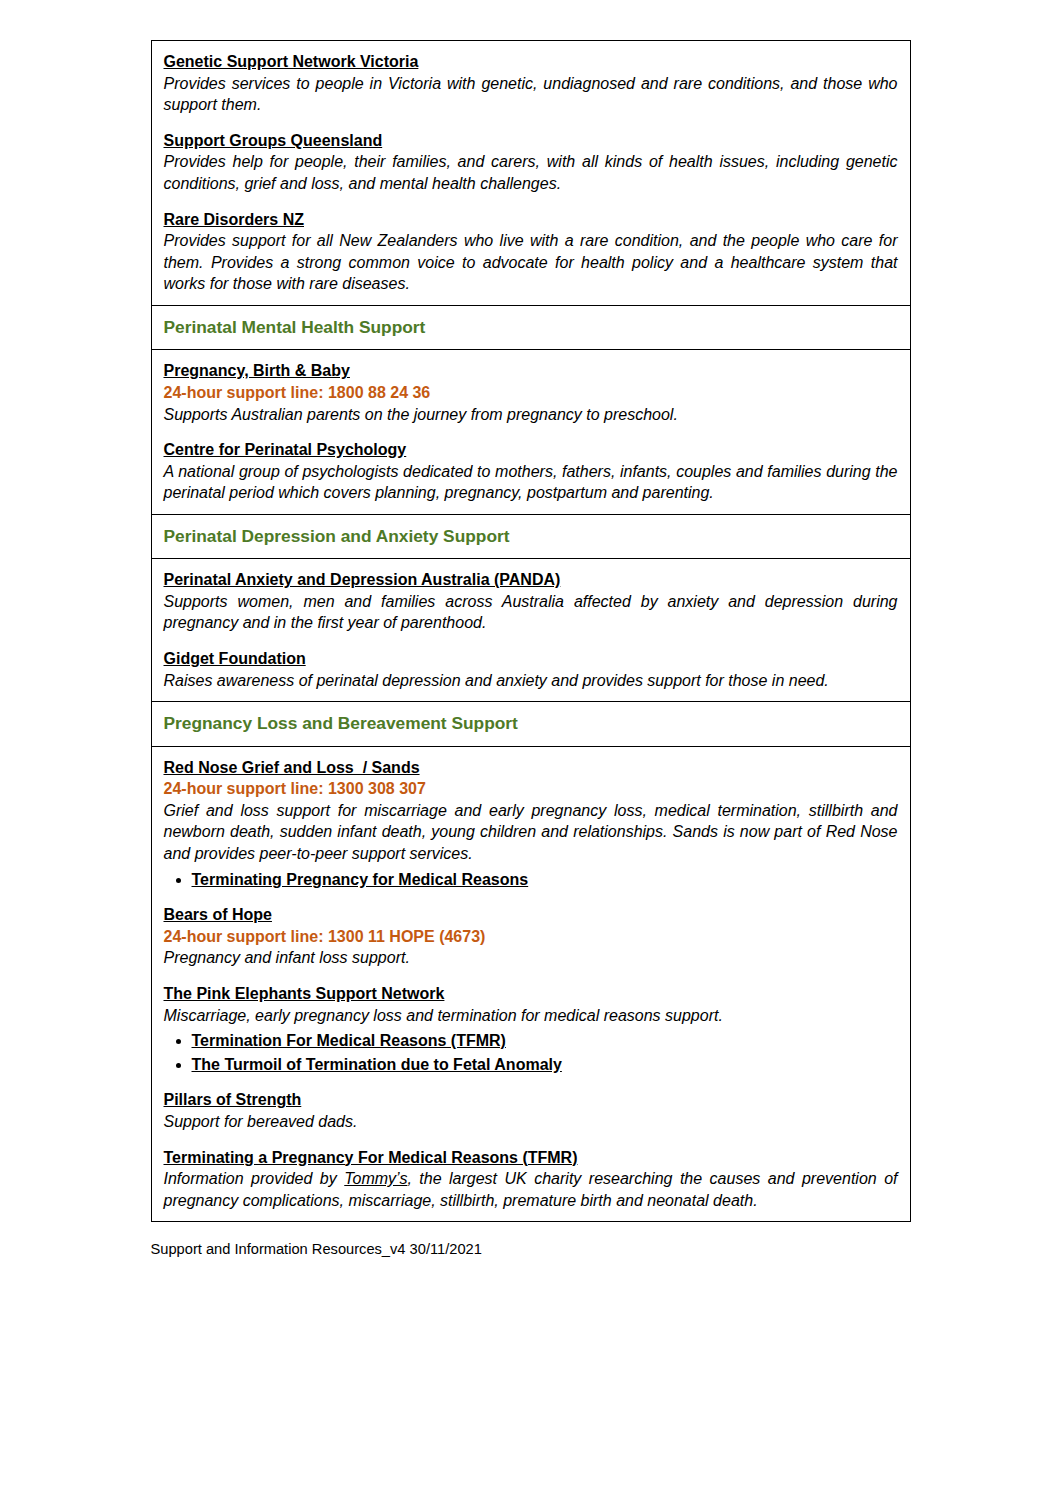| Genetic Support Network Victoria Provides services to people in Victoria with genetic, undiagnosed and rare conditions, and those who support them. Support Groups Queensland Provides help for people, their families, and carers, with all kinds of health issues, including genetic conditions, grief and loss, and mental health challenges. Rare Disorders NZ Provides support for all New Zealanders who live with a rare condition, and the people who care for them. Provides a strong common voice to advocate for health policy and a healthcare system that works for those with rare diseases. |
| Perinatal Mental Health Support |
| Pregnancy, Birth & Baby 24-hour support line: 1800 88 24 36 Supports Australian parents on the journey from pregnancy to preschool. Centre for Perinatal Psychology A national group of psychologists dedicated to mothers, fathers, infants, couples and families during the perinatal period which covers planning, pregnancy, postpartum and parenting. |
| Perinatal Depression and Anxiety Support |
| Perinatal Anxiety and Depression Australia (PANDA) Supports women, men and families across Australia affected by anxiety and depression during pregnancy and in the first year of parenthood. Gidget Foundation Raises awareness of perinatal depression and anxiety and provides support for those in need. |
| Pregnancy Loss and Bereavement Support |
| Red Nose Grief and Loss / Sands 24-hour support line: 1300 308 307 Grief and loss support for miscarriage and early pregnancy loss, medical termination, stillbirth and newborn death, sudden infant death, young children and relationships. Sands is now part of Red Nose and provides peer-to-peer support services. Terminating Pregnancy for Medical Reasons Bears of Hope 24-hour support line: 1300 11 HOPE (4673) Pregnancy and infant loss support. The Pink Elephants Support Network Miscarriage, early pregnancy loss and termination for medical reasons support. Termination For Medical Reasons (TFMR) The Turmoil of Termination due to Fetal Anomaly Pillars of Strength Support for bereaved dads. Terminating a Pregnancy For Medical Reasons (TFMR) Information provided by Tommy’s , the largest UK charity researching the causes and prevention of pregnancy complications, miscarriage, stillbirth, premature birth and neonatal death. |
Support and Information Resources_v4 30/11/2021